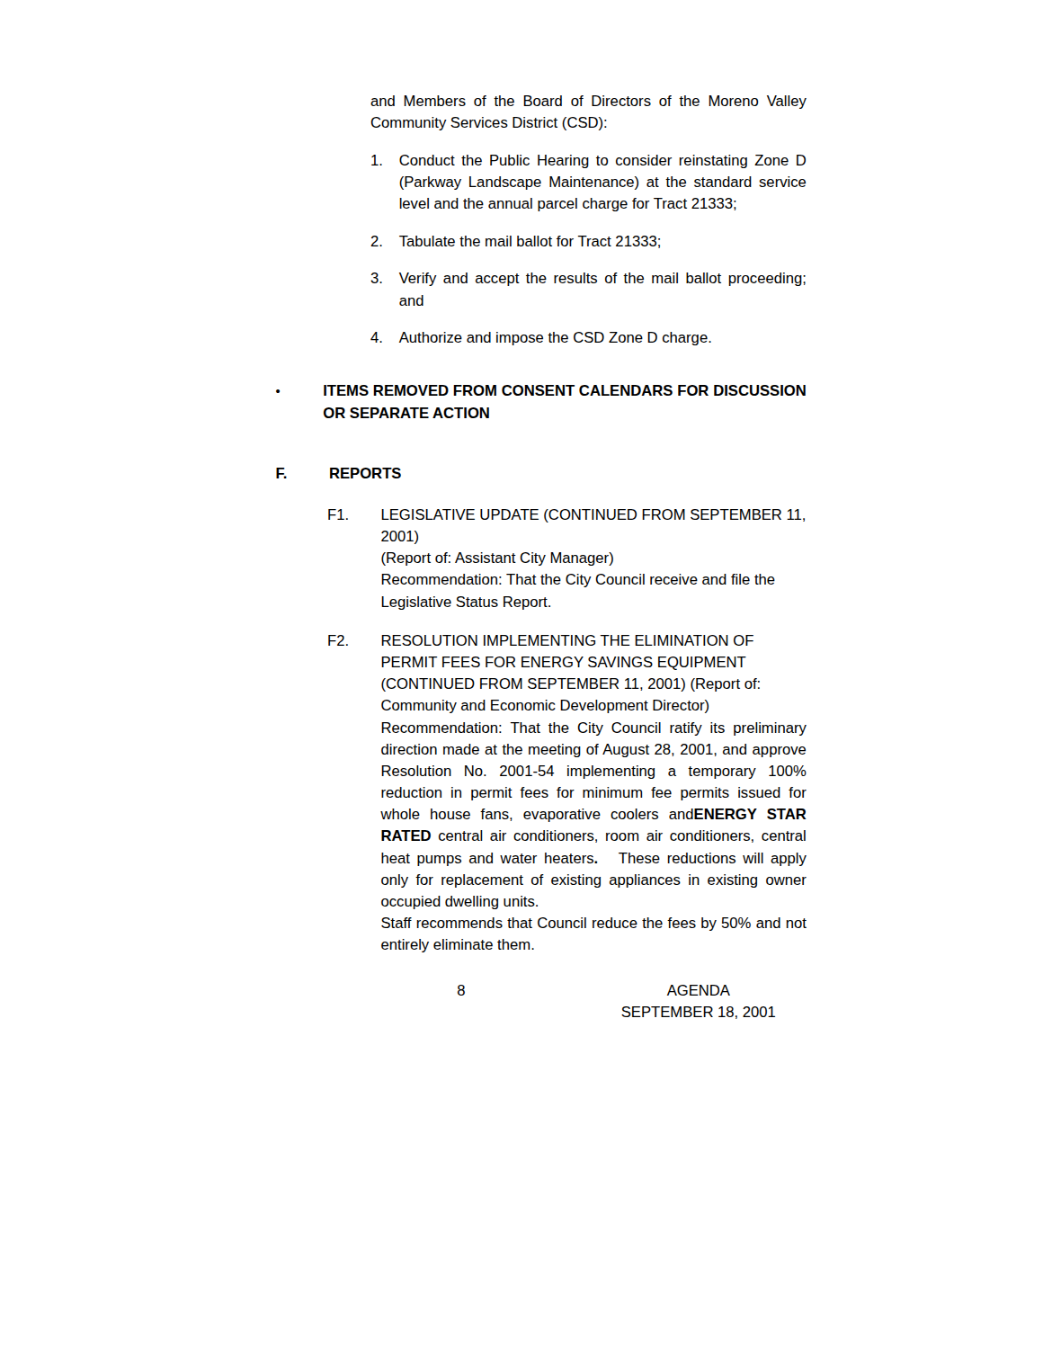and Members of the Board of Directors of the Moreno Valley Community Services District (CSD):
1.
Conduct the Public Hearing to consider reinstating Zone D (Parkway Landscape Maintenance) at the standard service level and the annual parcel charge for Tract 21333;
2.
Tabulate the mail ballot for Tract 21333;
3.
Verify and accept the results of the mail ballot proceeding; and
4.
Authorize and impose the CSD Zone D charge.
•
ITEMS REMOVED FROM CONSENT CALENDARS FOR DISCUSSION OR SEPARATE ACTION
F.
REPORTS
F1.
LEGISLATIVE UPDATE (CONTINUED FROM SEPTEMBER 11, 2001)
(Report of: Assistant City Manager)
Recommendation: That the City Council receive and file the Legislative Status Report.
F2.
RESOLUTION IMPLEMENTING THE ELIMINATION OF PERMIT FEES FOR ENERGY SAVINGS EQUIPMENT (CONTINUED FROM SEPTEMBER 11, 2001) (Report of: Community and Economic Development Director)
Recommendation: That the City Council ratify its preliminary direction made at the meeting of August 28, 2001, and approve Resolution No. 2001-54 implementing a temporary 100% reduction in permit fees for minimum fee permits issued for whole house fans, evaporative coolers andENERGY STAR RATED central air conditioners, room air conditioners, central heat pumps and water heaters. These reductions will apply only for replacement of existing appliances in existing owner occupied dwelling units.
Staff recommends that Council reduce the fees by 50% and not entirely eliminate them.
8
AGENDA
SEPTEMBER 18, 2001